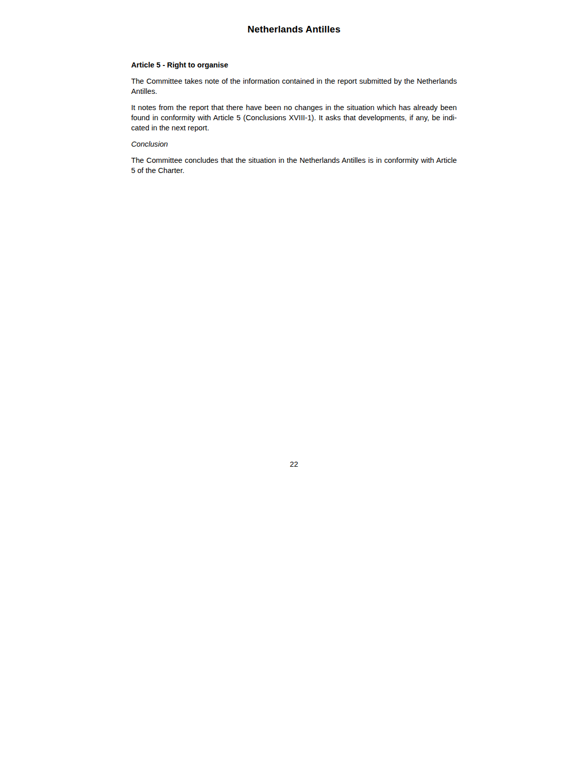Netherlands Antilles
Article 5 - Right to organise
The Committee takes note of the information contained in the report submitted by the Netherlands Antilles.
It notes from the report that there have been no changes in the situation which has already been found in conformity with Article 5 (Conclusions XVIII-1). It asks that developments, if any, be indicated in the next report.
Conclusion
The Committee concludes that the situation in the Netherlands Antilles is in conformity with Article 5 of the Charter.
22